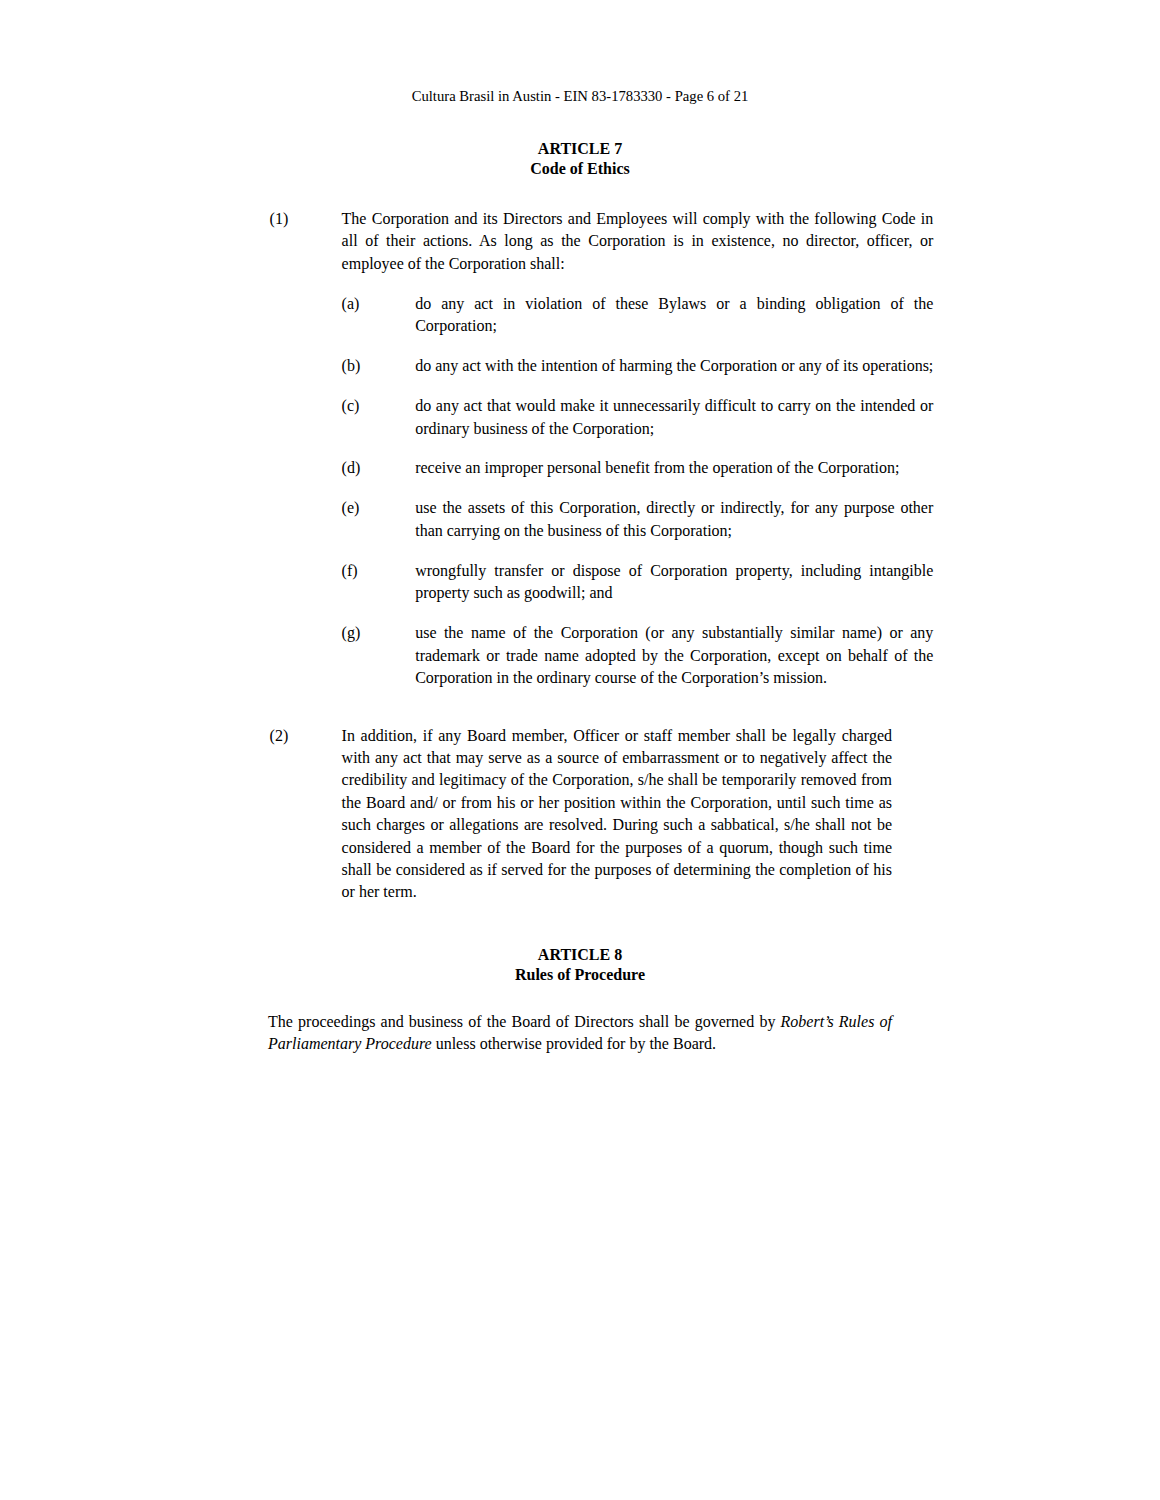Cultura Brasil in Austin - EIN 83-1783330 - Page 6 of 21
ARTICLE 7
Code of Ethics
(1)
The Corporation and its Directors and Employees will comply with the following Code in all of their actions. As long as the Corporation is in existence, no director, officer, or employee of the Corporation shall:
(a)
do any act in violation of these Bylaws or a binding obligation of the Corporation;
(b)
do any act with the intention of harming the Corporation or any of its operations;
(c)
do any act that would make it unnecessarily difficult to carry on the intended or ordinary business of the Corporation;
(d)
receive an improper personal benefit from the operation of the Corporation;
(e)
use the assets of this Corporation, directly or indirectly, for any purpose other than carrying on the business of this Corporation;
(f)
wrongfully transfer or dispose of Corporation property, including intangible property such as goodwill; and
(g)
use the name of the Corporation (or any substantially similar name) or any trademark or trade name adopted by the Corporation, except on behalf of the Corporation in the ordinary course of the Corporation’s mission.
(2)
In addition, if any Board member, Officer or staff member shall be legally charged with any act that may serve as a source of embarrassment or to negatively affect the credibility and legitimacy of the Corporation, s/he shall be temporarily removed from the Board and/ or from his or her position within the Corporation, until such time as such charges or allegations are resolved. During such a sabbatical, s/he shall not be considered a member of the Board for the purposes of a quorum, though such time shall be considered as if served for the purposes of determining the completion of his or her term.
ARTICLE 8
Rules of Procedure
The proceedings and business of the Board of Directors shall be governed by Robert’s Rules of Parliamentary Procedure unless otherwise provided for by the Board.